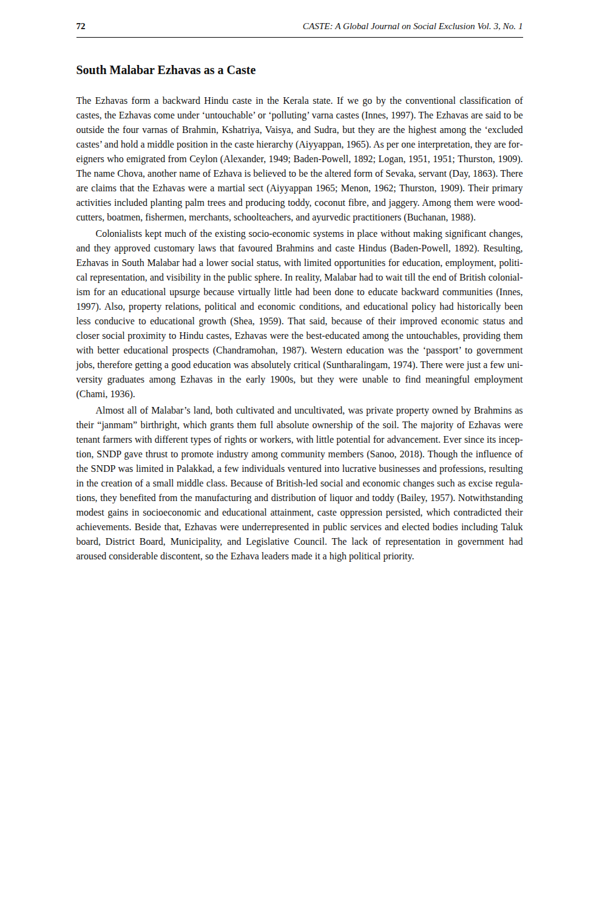72 CASTE: A Global Journal on Social Exclusion Vol. 3, No. 1
South Malabar Ezhavas as a Caste
The Ezhavas form a backward Hindu caste in the Kerala state. If we go by the conventional classification of castes, the Ezhavas come under ‘untouchable’ or ‘polluting’ varna castes (Innes, 1997). The Ezhavas are said to be outside the four varnas of Brahmin, Kshatriya, Vaisya, and Sudra, but they are the highest among the ‘excluded castes’ and hold a middle position in the caste hierarchy (Aiyyappan, 1965). As per one interpretation, they are foreigners who emigrated from Ceylon (Alexander, 1949; Baden-Powell, 1892; Logan, 1951, 1951; Thurston, 1909). The name Chova, another name of Ezhava is believed to be the altered form of Sevaka, servant (Day, 1863). There are claims that the Ezhavas were a martial sect (Aiyyappan 1965; Menon, 1962; Thurston, 1909). Their primary activities included planting palm trees and producing toddy, coconut fibre, and jaggery. Among them were woodcutters, boatmen, fishermen, merchants, schoolteachers, and ayurvedic practitioners (Buchanan, 1988).
Colonialists kept much of the existing socio-economic systems in place without making significant changes, and they approved customary laws that favoured Brahmins and caste Hindus (Baden-Powell, 1892). Resulting, Ezhavas in South Malabar had a lower social status, with limited opportunities for education, employment, political representation, and visibility in the public sphere. In reality, Malabar had to wait till the end of British colonialism for an educational upsurge because virtually little had been done to educate backward communities (Innes, 1997). Also, property relations, political and economic conditions, and educational policy had historically been less conducive to educational growth (Shea, 1959). That said, because of their improved economic status and closer social proximity to Hindu castes, Ezhavas were the best-educated among the untouchables, providing them with better educational prospects (Chandramohan, 1987). Western education was the ‘passport’ to government jobs, therefore getting a good education was absolutely critical (Suntharalingam, 1974). There were just a few university graduates among Ezhavas in the early 1900s, but they were unable to find meaningful employment (Chami, 1936).
Almost all of Malabar’s land, both cultivated and uncultivated, was private property owned by Brahmins as their “janmam” birthright, which grants them full absolute ownership of the soil. The majority of Ezhavas were tenant farmers with different types of rights or workers, with little potential for advancement. Ever since its inception, SNDP gave thrust to promote industry among community members (Sanoo, 2018). Though the influence of the SNDP was limited in Palakkad, a few individuals ventured into lucrative businesses and professions, resulting in the creation of a small middle class. Because of British-led social and economic changes such as excise regulations, they benefited from the manufacturing and distribution of liquor and toddy (Bailey, 1957). Notwithstanding modest gains in socioeconomic and educational attainment, caste oppression persisted, which contradicted their achievements. Beside that, Ezhavas were underrepresented in public services and elected bodies including Taluk board, District Board, Municipality, and Legislative Council. The lack of representation in government had aroused considerable discontent, so the Ezhava leaders made it a high political priority.